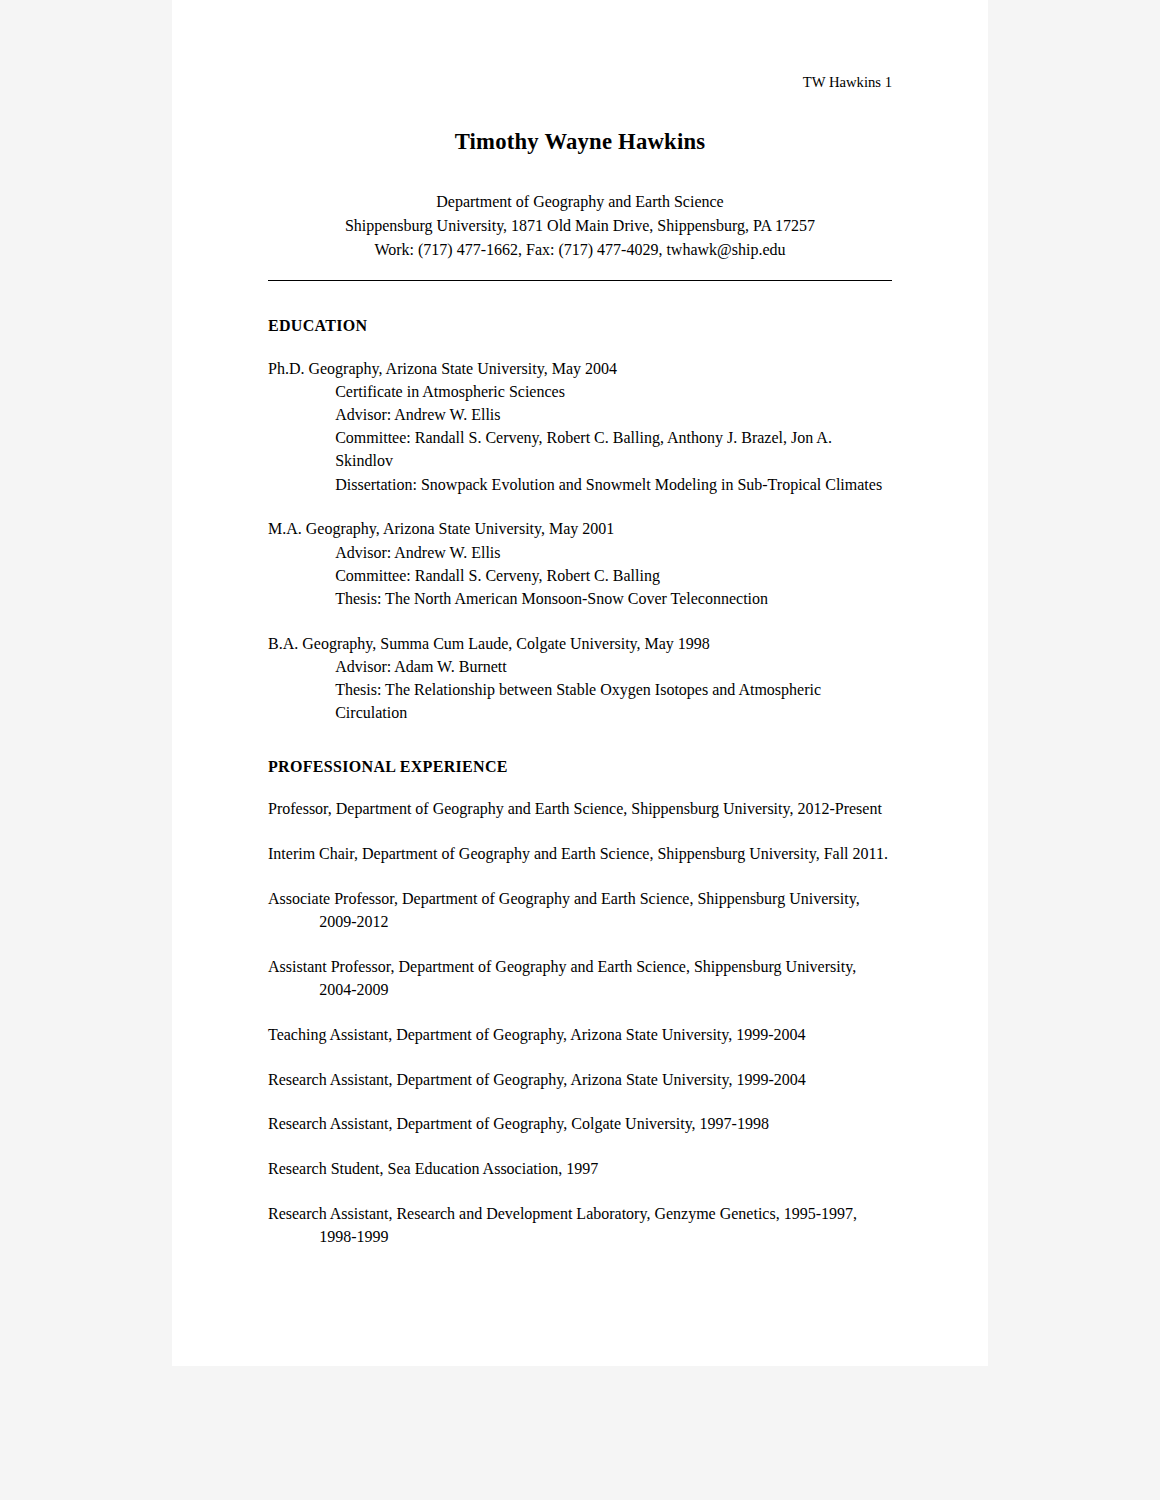TW Hawkins 1
Timothy Wayne Hawkins
Department of Geography and Earth Science
Shippensburg University, 1871 Old Main Drive, Shippensburg, PA 17257
Work: (717) 477-1662, Fax: (717) 477-4029, twhawk@ship.edu
Education
Ph.D. Geography, Arizona State University, May 2004
Certificate in Atmospheric Sciences
Advisor: Andrew W. Ellis
Committee: Randall S. Cerveny, Robert C. Balling, Anthony J. Brazel, Jon A. Skindlov
Dissertation: Snowpack Evolution and Snowmelt Modeling in Sub-Tropical Climates
M.A. Geography, Arizona State University, May 2001
Advisor: Andrew W. Ellis
Committee: Randall S. Cerveny, Robert C. Balling
Thesis: The North American Monsoon-Snow Cover Teleconnection
B.A. Geography, Summa Cum Laude, Colgate University, May 1998
Advisor: Adam W. Burnett
Thesis: The Relationship between Stable Oxygen Isotopes and Atmospheric Circulation
Professional Experience
Professor, Department of Geography and Earth Science, Shippensburg University, 2012-Present
Interim Chair, Department of Geography and Earth Science, Shippensburg University, Fall 2011.
Associate Professor, Department of Geography and Earth Science, Shippensburg University, 2009-2012
Assistant Professor, Department of Geography and Earth Science, Shippensburg University, 2004-2009
Teaching Assistant, Department of Geography, Arizona State University, 1999-2004
Research Assistant, Department of Geography, Arizona State University, 1999-2004
Research Assistant, Department of Geography, Colgate University, 1997-1998
Research Student, Sea Education Association, 1997
Research Assistant, Research and Development Laboratory, Genzyme Genetics, 1995-1997, 1998-1999